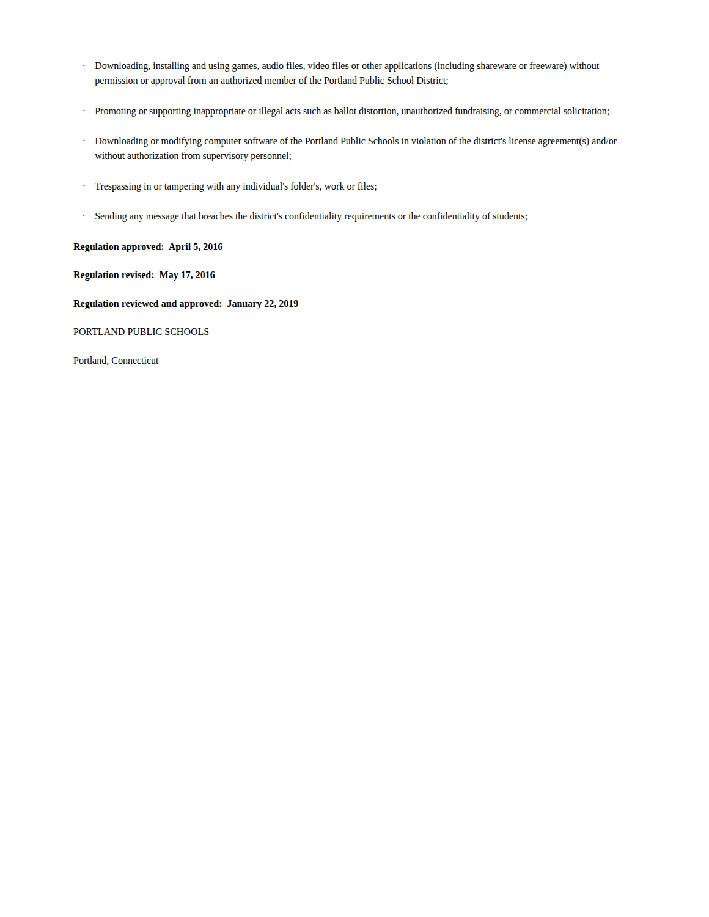Downloading, installing and using games, audio files, video files or other applications (including shareware or freeware) without permission or approval from an authorized member of the Portland Public School District;
Promoting or supporting inappropriate or illegal acts such as ballot distortion, unauthorized fundraising, or commercial solicitation;
Downloading or modifying computer software of the Portland Public Schools in violation of the district's license agreement(s) and/or without authorization from supervisory personnel;
Trespassing in or tampering with any individual's folder's, work or files;
Sending any message that breaches the district's confidentiality requirements or the confidentiality of students;
Regulation approved: April 5, 2016
Regulation revised: May 17, 2016
Regulation reviewed and approved: January 22, 2019
PORTLAND PUBLIC SCHOOLS
Portland, Connecticut